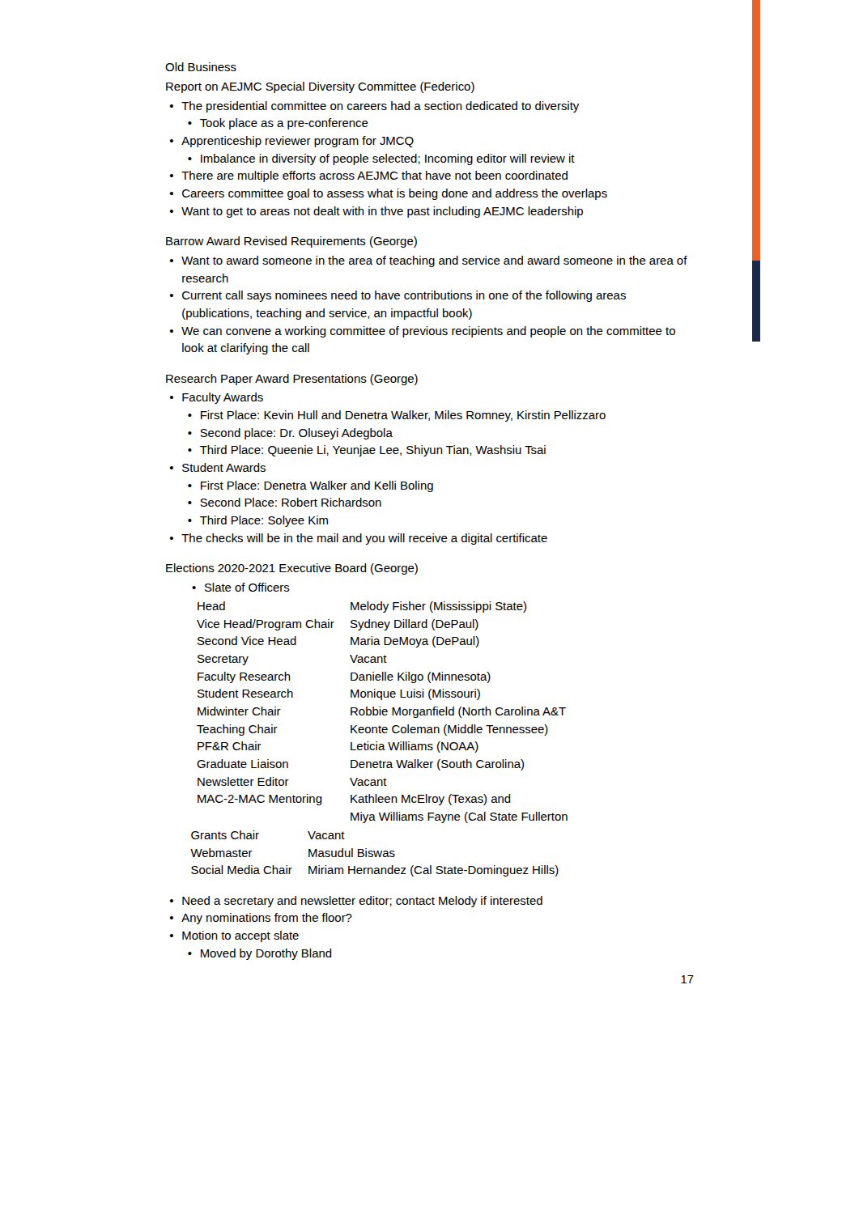Old Business
Report on AEJMC Special Diversity Committee (Federico)
The presidential committee on careers had a section dedicated to diversity
Took place as a pre-conference
Apprenticeship reviewer program for JMCQ
Imbalance in diversity of people selected; Incoming editor will review it
There are multiple efforts across AEJMC that have not been coordinated
Careers committee goal to assess what is being done and address the overlaps
Want to get to areas not dealt with in thve past including AEJMC leadership
Barrow Award Revised Requirements (George)
Want to award someone in the area of teaching and service and award someone in the area of research
Current call says nominees need to have contributions in one of the following areas (publications, teaching and service, an impactful book)
We can convene a working committee of previous recipients and people on the committee to look at clarifying the call
Research Paper Award Presentations (George)
Faculty Awards
First Place: Kevin Hull and Denetra Walker, Miles Romney, Kirstin Pellizzaro
Second place: Dr. Oluseyi Adegbola
Third Place: Queenie Li, Yeunjae Lee, Shiyun Tian, Washsiu Tsai
Student Awards
First Place: Denetra Walker and Kelli Boling
Second Place: Robert Richardson
Third Place: Solyee Kim
The checks will be in the mail and you will receive a digital certificate
Elections 2020-2021 Executive Board (George)
Slate of Officers
| Head | Melody Fisher (Mississippi State) |
| Vice Head/Program Chair | Sydney Dillard (DePaul) |
| Second Vice Head | Maria DeMoya (DePaul) |
| Secretary | Vacant |
| Faculty Research | Danielle Kilgo (Minnesota) |
| Student Research | Monique Luisi (Missouri) |
| Midwinter Chair | Robbie Morganfield (North Carolina A&T |
| Teaching Chair | Keonte Coleman (Middle Tennessee) |
| PF&R Chair | Leticia Williams (NOAA) |
| Graduate Liaison | Denetra Walker (South Carolina) |
| Newsletter Editor | Vacant |
| MAC-2-MAC Mentoring | Kathleen McElroy (Texas) and |
| | Miya Williams Fayne (Cal State Fullerton |
| Grants Chair | Vacant |
| Webmaster | Masudul Biswas |
| Social Media Chair | Miriam Hernandez (Cal State-Dominguez Hills) |
Need a secretary and newsletter editor; contact Melody if interested
Any nominations from the floor?
Motion to accept slate
Moved by Dorothy Bland
17